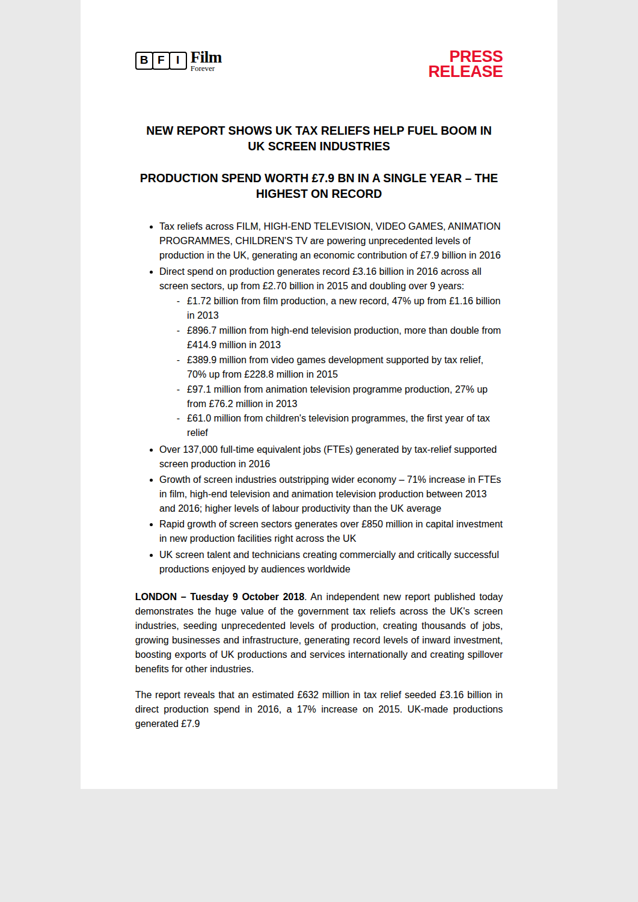BFI
Film Forever
PRESS
RELEASE
NEW REPORT SHOWS UK TAX RELIEFS HELP FUEL BOOM IN
UK SCREEN INDUSTRIES
PRODUCTION SPEND WORTH £7.9 BN IN A SINGLE YEAR – THE
HIGHEST ON RECORD
Tax reliefs across FILM, HIGH-END TELEVISION, VIDEO GAMES, ANIMATION PROGRAMMES, CHILDREN'S TV are powering unprecedented levels of production in the UK, generating an economic contribution of £7.9 billion in 2016
Direct spend on production generates record £3.16 billion in 2016 across all screen sectors, up from £2.70 billion in 2015 and doubling over 9 years:
£1.72 billion from film production, a new record, 47% up from £1.16 billion in 2013
£896.7 million from high-end television production, more than double from £414.9 million in 2013
£389.9 million from video games development supported by tax relief, 70% up from £228.8 million in 2015
£97.1 million from animation television programme production, 27% up from £76.2 million in 2013
£61.0 million from children's television programmes, the first year of tax relief
Over 137,000 full-time equivalent jobs (FTEs) generated by tax-relief supported screen production in 2016
Growth of screen industries outstripping wider economy – 71% increase in FTEs in film, high-end television and animation television production between 2013 and 2016; higher levels of labour productivity than the UK average
Rapid growth of screen sectors generates over £850 million in capital investment in new production facilities right across the UK
UK screen talent and technicians creating commercially and critically successful productions enjoyed by audiences worldwide
LONDON – Tuesday 9 October 2018. An independent new report published today demonstrates the huge value of the government tax reliefs across the UK's screen industries, seeding unprecedented levels of production, creating thousands of jobs, growing businesses and infrastructure, generating record levels of inward investment, boosting exports of UK productions and services internationally and creating spillover benefits for other industries.
The report reveals that an estimated £632 million in tax relief seeded £3.16 billion in direct production spend in 2016, a 17% increase on 2015. UK-made productions generated £7.9